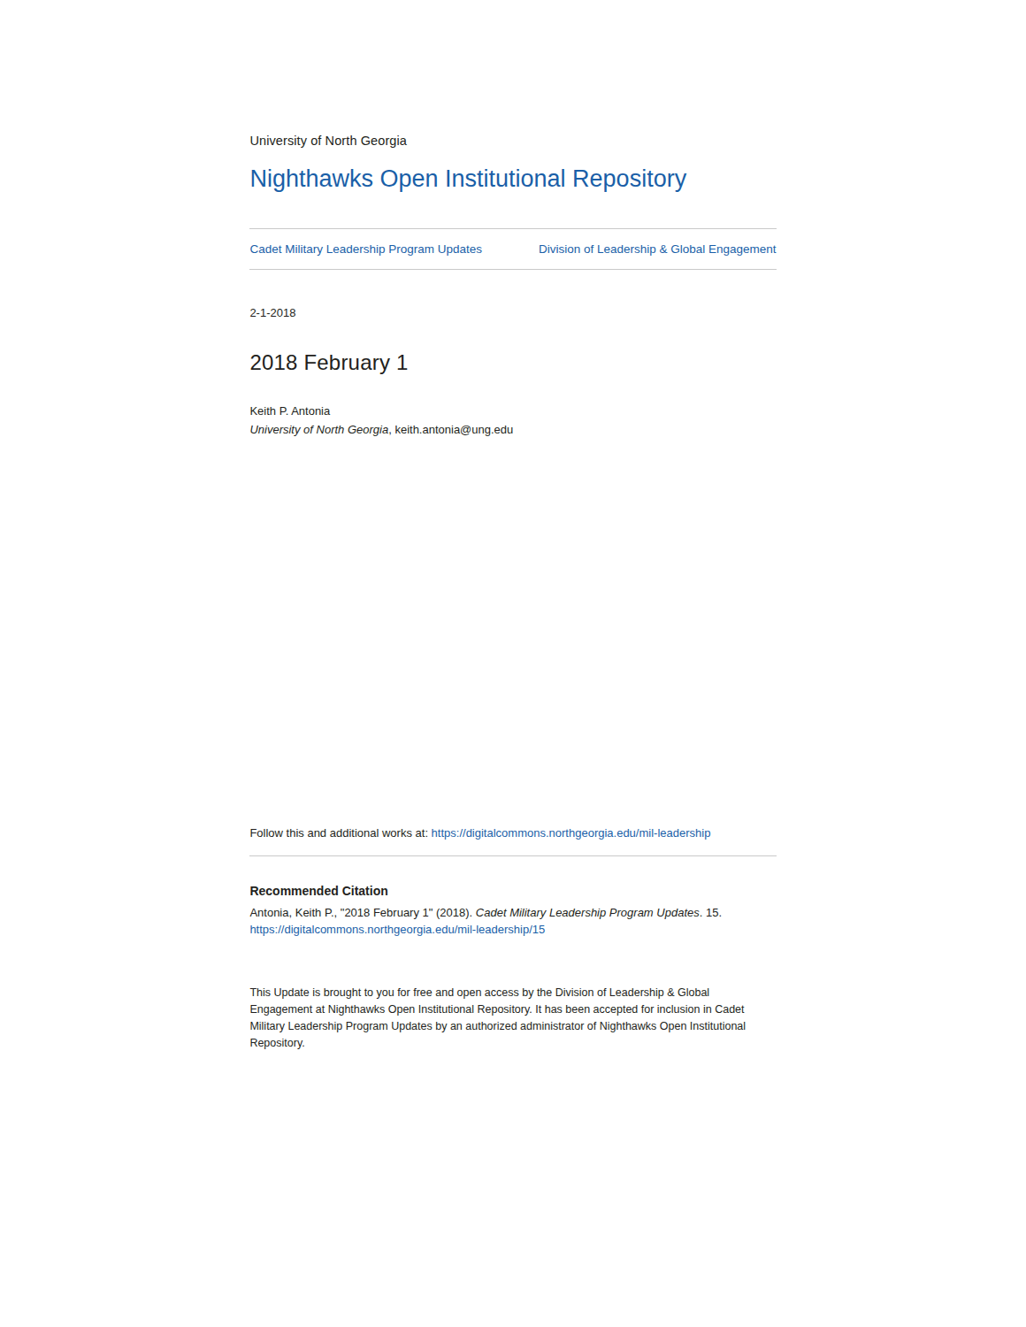University of North Georgia
Nighthawks Open Institutional Repository
Cadet Military Leadership Program Updates
Division of Leadership & Global Engagement
2-1-2018
2018 February 1
Keith P. Antonia
University of North Georgia, keith.antonia@ung.edu
Follow this and additional works at: https://digitalcommons.northgeorgia.edu/mil-leadership
Recommended Citation
Antonia, Keith P., "2018 February 1" (2018). Cadet Military Leadership Program Updates. 15. https://digitalcommons.northgeorgia.edu/mil-leadership/15
This Update is brought to you for free and open access by the Division of Leadership & Global Engagement at Nighthawks Open Institutional Repository. It has been accepted for inclusion in Cadet Military Leadership Program Updates by an authorized administrator of Nighthawks Open Institutional Repository.